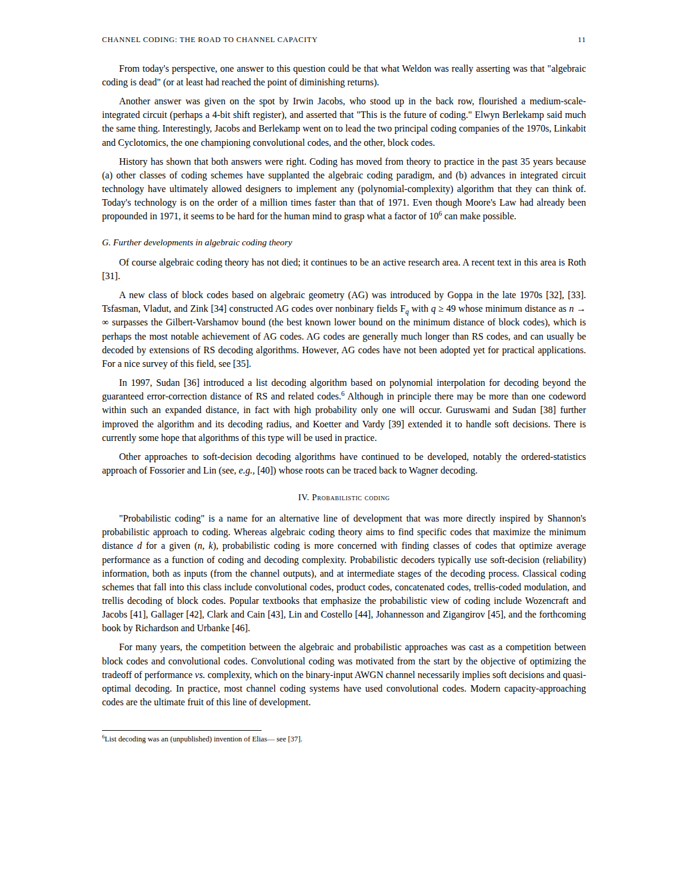Channel coding: the road to channel capacity 11
From today's perspective, one answer to this question could be that what Weldon was really asserting was that "algebraic coding is dead" (or at least had reached the point of diminishing returns).
Another answer was given on the spot by Irwin Jacobs, who stood up in the back row, flourished a medium-scale-integrated circuit (perhaps a 4-bit shift register), and asserted that "This is the future of coding." Elwyn Berlekamp said much the same thing. Interestingly, Jacobs and Berlekamp went on to lead the two principal coding companies of the 1970s, Linkabit and Cyclotomics, the one championing convolutional codes, and the other, block codes.
History has shown that both answers were right. Coding has moved from theory to practice in the past 35 years because (a) other classes of coding schemes have supplanted the algebraic coding paradigm, and (b) advances in integrated circuit technology have ultimately allowed designers to implement any (polynomial-complexity) algorithm that they can think of. Today's technology is on the order of a million times faster than that of 1971. Even though Moore's Law had already been propounded in 1971, it seems to be hard for the human mind to grasp what a factor of 106 can make possible.
G. Further developments in algebraic coding theory
Of course algebraic coding theory has not died; it continues to be an active research area. A recent text in this area is Roth [31].
A new class of block codes based on algebraic geometry (AG) was introduced by Goppa in the late 1970s [32], [33]. Tsfasman, Vladut, and Zink [34] constructed AG codes over nonbinary fields Fq with q ≥ 49 whose minimum distance as n → ∞ surpasses the Gilbert-Varshamov bound (the best known lower bound on the minimum distance of block codes), which is perhaps the most notable achievement of AG codes. AG codes are generally much longer than RS codes, and can usually be decoded by extensions of RS decoding algorithms. However, AG codes have not been adopted yet for practical applications. For a nice survey of this field, see [35].
In 1997, Sudan [36] introduced a list decoding algorithm based on polynomial interpolation for decoding beyond the guaranteed error-correction distance of RS and related codes.6 Although in principle there may be more than one codeword within such an expanded distance, in fact with high probability only one will occur. Guruswami and Sudan [38] further improved the algorithm and its decoding radius, and Koetter and Vardy [39] extended it to handle soft decisions. There is currently some hope that algorithms of this type will be used in practice.
Other approaches to soft-decision decoding algorithms have continued to be developed, notably the ordered-statistics approach of Fossorier and Lin (see, e.g., [40]) whose roots can be traced back to Wagner decoding.
IV. Probabilistic coding
"Probabilistic coding" is a name for an alternative line of development that was more directly inspired by Shannon's probabilistic approach to coding. Whereas algebraic coding theory aims to find specific codes that maximize the minimum distance d for a given (n, k), probabilistic coding is more concerned with finding classes of codes that optimize average performance as a function of coding and decoding complexity. Probabilistic decoders typically use soft-decision (reliability) information, both as inputs (from the channel outputs), and at intermediate stages of the decoding process. Classical coding schemes that fall into this class include convolutional codes, product codes, concatenated codes, trellis-coded modulation, and trellis decoding of block codes. Popular textbooks that emphasize the probabilistic view of coding include Wozencraft and Jacobs [41], Gallager [42], Clark and Cain [43], Lin and Costello [44], Johannesson and Zigangirov [45], and the forthcoming book by Richardson and Urbanke [46].
For many years, the competition between the algebraic and probabilistic approaches was cast as a competition between block codes and convolutional codes. Convolutional coding was motivated from the start by the objective of optimizing the tradeoff of performance vs. complexity, which on the binary-input AWGN channel necessarily implies soft decisions and quasi-optimal decoding. In practice, most channel coding systems have used convolutional codes. Modern capacity-approaching codes are the ultimate fruit of this line of development.
6List decoding was an (unpublished) invention of Elias— see [37].